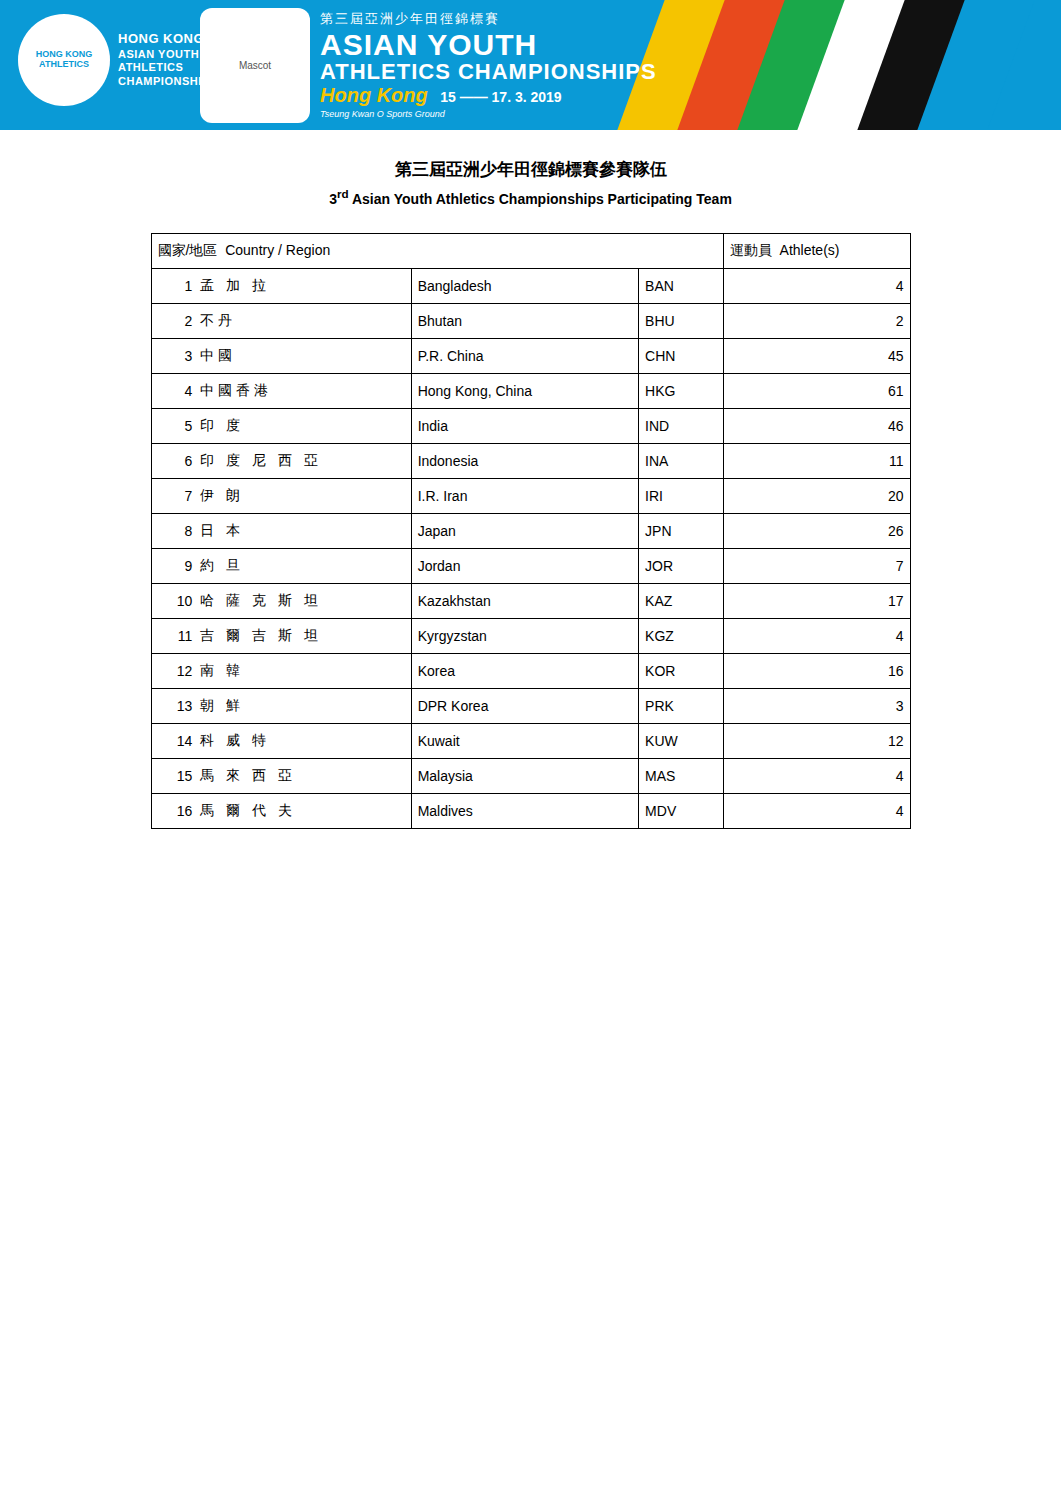HONG KONG
ATHLETICS
HONG KONG 2019
ASIAN YOUTH
ATHLETICS
CHAMPIONSHIPS
Mascot
第三屆亞洲少年田徑錦標賽
ASIAN YOUTH
ATHLETICS CHAMPIONSHIPS
Hong Kong 15 —— 17. 3. 2019 Tseung Kwan O Sports Ground
第三屆亞洲少年田徑錦標賽參賽隊伍
3rd Asian Youth Athletics Championships Participating Team
| 國家/地區 Country / Region | | | 運動員 Athlete(s) |
| --- | --- | --- | --- |
| 1 | 孟 加 拉 | Bangladesh | BAN | 4 |
| 2 | 不丹 | Bhutan | BHU | 2 |
| 3 | 中國 | P.R. China | CHN | 45 |
| 4 | 中國香港 | Hong Kong, China | HKG | 61 |
| 5 | 印 度 | India | IND | 46 |
| 6 | 印 度 尼 西 亞 | Indonesia | INA | 11 |
| 7 | 伊 朗 | I.R. Iran | IRI | 20 |
| 8 | 日 本 | Japan | JPN | 26 |
| 9 | 約 旦 | Jordan | JOR | 7 |
| 10 | 哈 薩 克 斯 坦 | Kazakhstan | KAZ | 17 |
| 11 | 吉 爾 吉 斯 坦 | Kyrgyzstan | KGZ | 4 |
| 12 | 南 韓 | Korea | KOR | 16 |
| 13 | 朝 鮮 | DPR Korea | PRK | 3 |
| 14 | 科 威 特 | Kuwait | KUW | 12 |
| 15 | 馬 來 西 亞 | Malaysia | MAS | 4 |
| 16 | 馬 爾 代 夫 | Maldives | MDV | 4 |